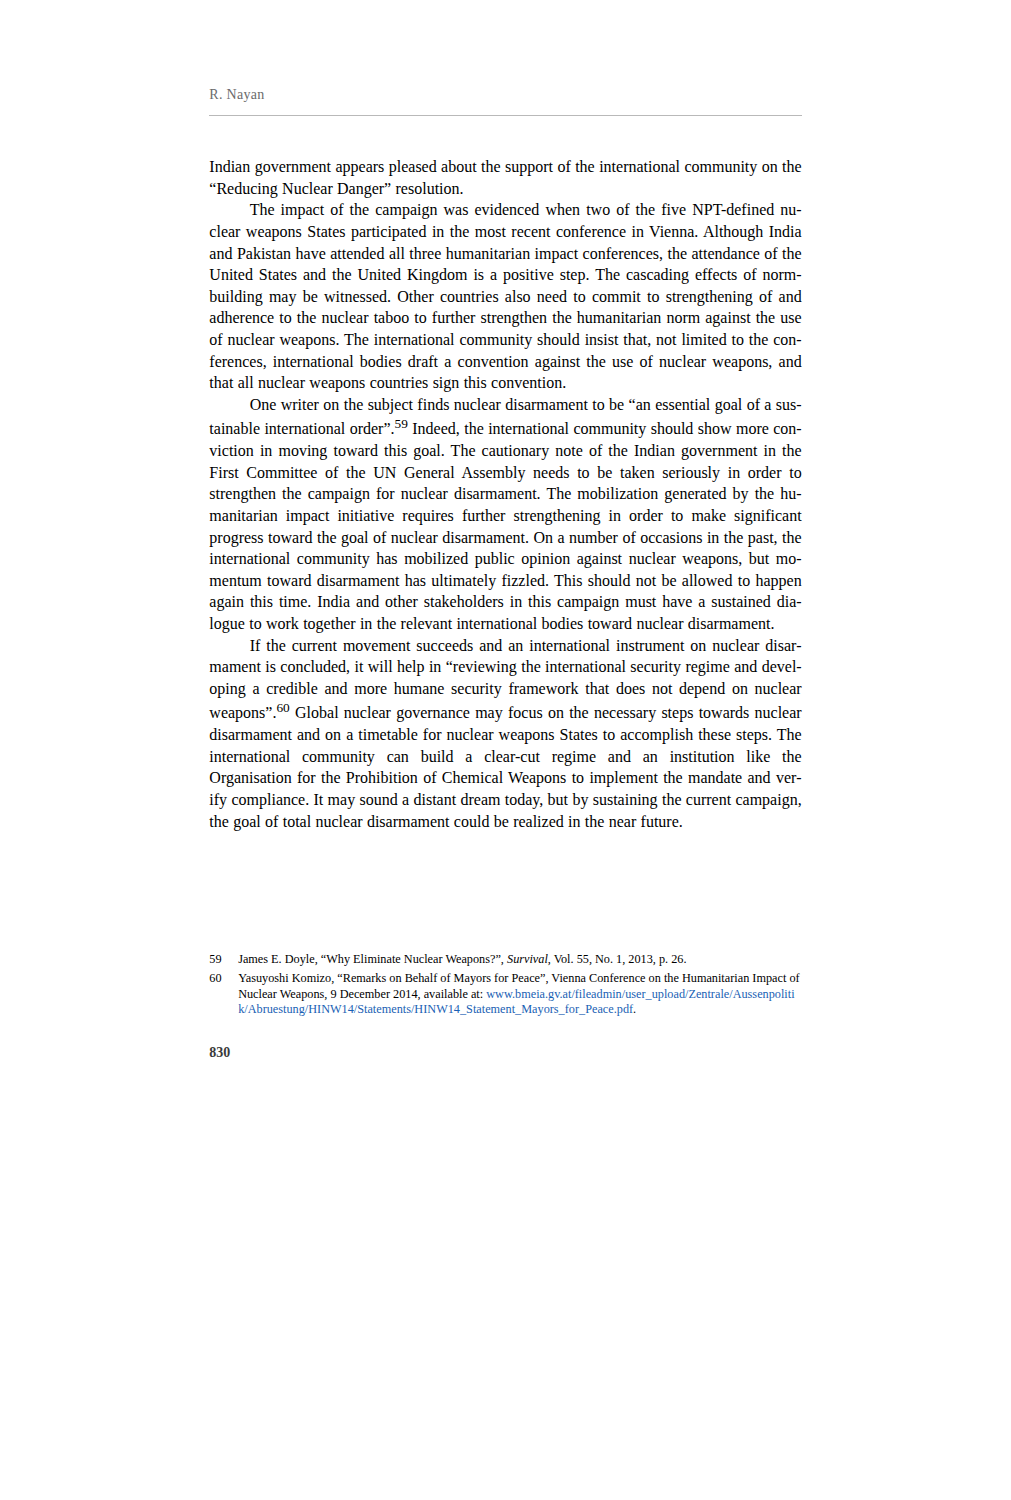R. Nayan
Indian government appears pleased about the support of the international community on the “Reducing Nuclear Danger” resolution.
The impact of the campaign was evidenced when two of the five NPT-defined nuclear weapons States participated in the most recent conference in Vienna. Although India and Pakistan have attended all three humanitarian impact conferences, the attendance of the United States and the United Kingdom is a positive step. The cascading effects of norm-building may be witnessed. Other countries also need to commit to strengthening of and adherence to the nuclear taboo to further strengthen the humanitarian norm against the use of nuclear weapons. The international community should insist that, not limited to the conferences, international bodies draft a convention against the use of nuclear weapons, and that all nuclear weapons countries sign this convention.
One writer on the subject finds nuclear disarmament to be “an essential goal of a sustainable international order”.59 Indeed, the international community should show more conviction in moving toward this goal. The cautionary note of the Indian government in the First Committee of the UN General Assembly needs to be taken seriously in order to strengthen the campaign for nuclear disarmament. The mobilization generated by the humanitarian impact initiative requires further strengthening in order to make significant progress toward the goal of nuclear disarmament. On a number of occasions in the past, the international community has mobilized public opinion against nuclear weapons, but momentum toward disarmament has ultimately fizzled. This should not be allowed to happen again this time. India and other stakeholders in this campaign must have a sustained dialogue to work together in the relevant international bodies toward nuclear disarmament.
If the current movement succeeds and an international instrument on nuclear disarmament is concluded, it will help in “reviewing the international security regime and developing a credible and more humane security framework that does not depend on nuclear weapons”.60 Global nuclear governance may focus on the necessary steps towards nuclear disarmament and on a timetable for nuclear weapons States to accomplish these steps. The international community can build a clear-cut regime and an institution like the Organisation for the Prohibition of Chemical Weapons to implement the mandate and verify compliance. It may sound a distant dream today, but by sustaining the current campaign, the goal of total nuclear disarmament could be realized in the near future.
59 James E. Doyle, “Why Eliminate Nuclear Weapons?”, Survival, Vol. 55, No. 1, 2013, p. 26.
60 Yasuyoshi Komizo, “Remarks on Behalf of Mayors for Peace”, Vienna Conference on the Humanitarian Impact of Nuclear Weapons, 9 December 2014, available at: www.bmeia.gv.at/fileadmin/user_upload/Zentrale/Aussenpolitik/Abruestung/HINW14/Statements/HINW14_Statement_Mayors_for_Peace.pdf.
830